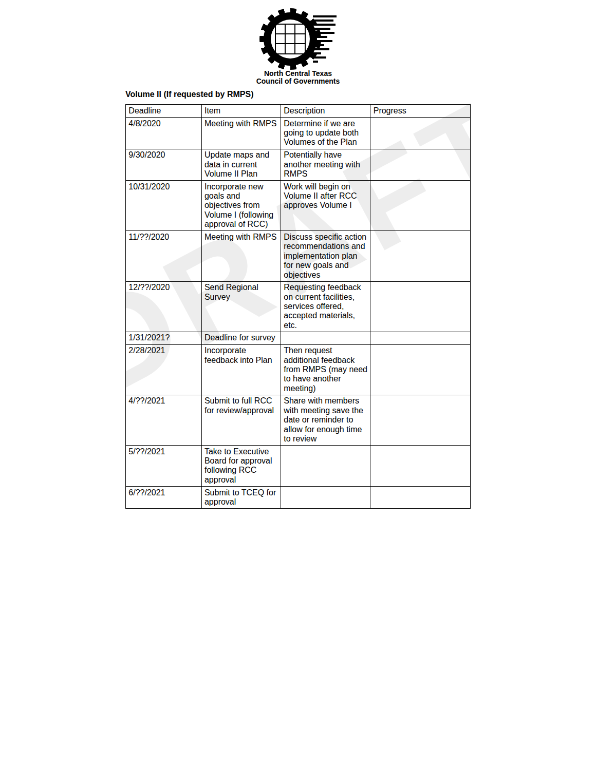DRAFT
North Central Texas Council of Governments
Volume II (If requested by RMPS)
| Deadline | Item | Description | Progress |
| --- | --- | --- | --- |
| 4/8/2020 | Meeting with RMPS | Determine if we are going to update both Volumes of the Plan | |
| 9/30/2020 | Update maps and data in current Volume II Plan | Potentially have another meeting with RMPS | |
| 10/31/2020 | Incorporate new goals and objectives from Volume I (following approval of RCC) | Work will begin on Volume II after RCC approves Volume I | |
| 11/??/2020 | Meeting with RMPS | Discuss specific action recommendations and implementation plan for new goals and objectives | |
| 12/??/2020 | Send Regional Survey | Requesting feedback on current facilities, services offered, accepted materials, etc. | |
| 1/31/2021? | Deadline for survey | | |
| 2/28/2021 | Incorporate feedback into Plan | Then request additional feedback from RMPS (may need to have another meeting) | |
| 4/??/2021 | Submit to full RCC for review/approval | Share with members with meeting save the date or reminder to allow for enough time to review | |
| 5/??/2021 | Take to Executive Board for approval following RCC approval | | |
| 6/??/2021 | Submit to TCEQ for approval | | |